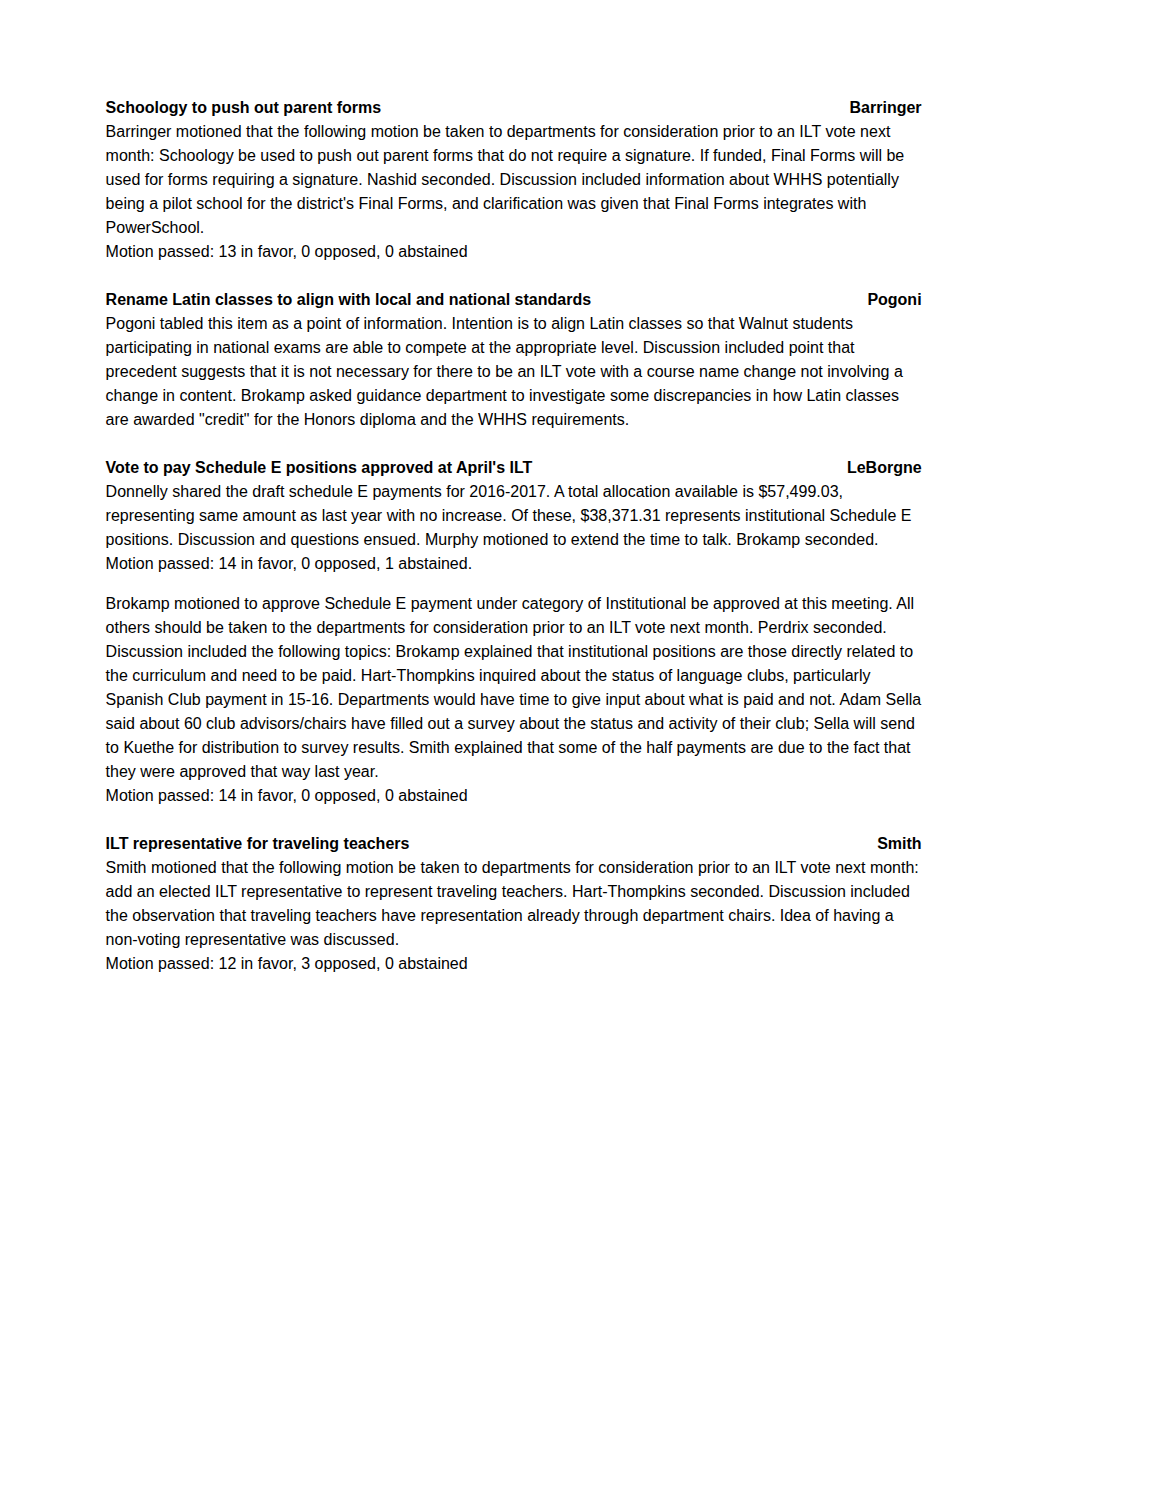Schoology to push out parent forms Barringer
Barringer motioned that the following motion be taken to departments for consideration prior to an ILT vote next month: Schoology be used to push out parent forms that do not require a signature. If funded, Final Forms will be used for forms requiring a signature. Nashid seconded. Discussion included information about WHHS potentially being a pilot school for the district's Final Forms, and clarification was given that Final Forms integrates with PowerSchool.
Motion passed: 13 in favor, 0 opposed, 0 abstained
Rename Latin classes to align with local and national standards Pogoni
Pogoni tabled this item as a point of information. Intention is to align Latin classes so that Walnut students participating in national exams are able to compete at the appropriate level. Discussion included point that precedent suggests that it is not necessary for there to be an ILT vote with a course name change not involving a change in content. Brokamp asked guidance department to investigate some discrepancies in how Latin classes are awarded "credit" for the Honors diploma and the WHHS requirements.
Vote to pay Schedule E positions approved at April's ILT LeBorgne
Donnelly shared the draft schedule E payments for 2016-2017. A total allocation available is $57,499.03, representing same amount as last year with no increase. Of these, $38,371.31 represents institutional Schedule E positions. Discussion and questions ensued. Murphy motioned to extend the time to talk. Brokamp seconded. Motion passed: 14 in favor, 0 opposed, 1 abstained.
Brokamp motioned to approve Schedule E payment under category of Institutional be approved at this meeting. All others should be taken to the departments for consideration prior to an ILT vote next month. Perdrix seconded. Discussion included the following topics: Brokamp explained that institutional positions are those directly related to the curriculum and need to be paid. Hart-Thompkins inquired about the status of language clubs, particularly Spanish Club payment in 15-16. Departments would have time to give input about what is paid and not. Adam Sella said about 60 club advisors/chairs have filled out a survey about the status and activity of their club; Sella will send to Kuethe for distribution to survey results. Smith explained that some of the half payments are due to the fact that they were approved that way last year.
Motion passed: 14 in favor, 0 opposed, 0 abstained
ILT representative for traveling teachers Smith
Smith motioned that the following motion be taken to departments for consideration prior to an ILT vote next month: add an elected ILT representative to represent traveling teachers. Hart-Thompkins seconded. Discussion included the observation that traveling teachers have representation already through department chairs. Idea of having a non-voting representative was discussed.
Motion passed: 12 in favor, 3 opposed, 0 abstained